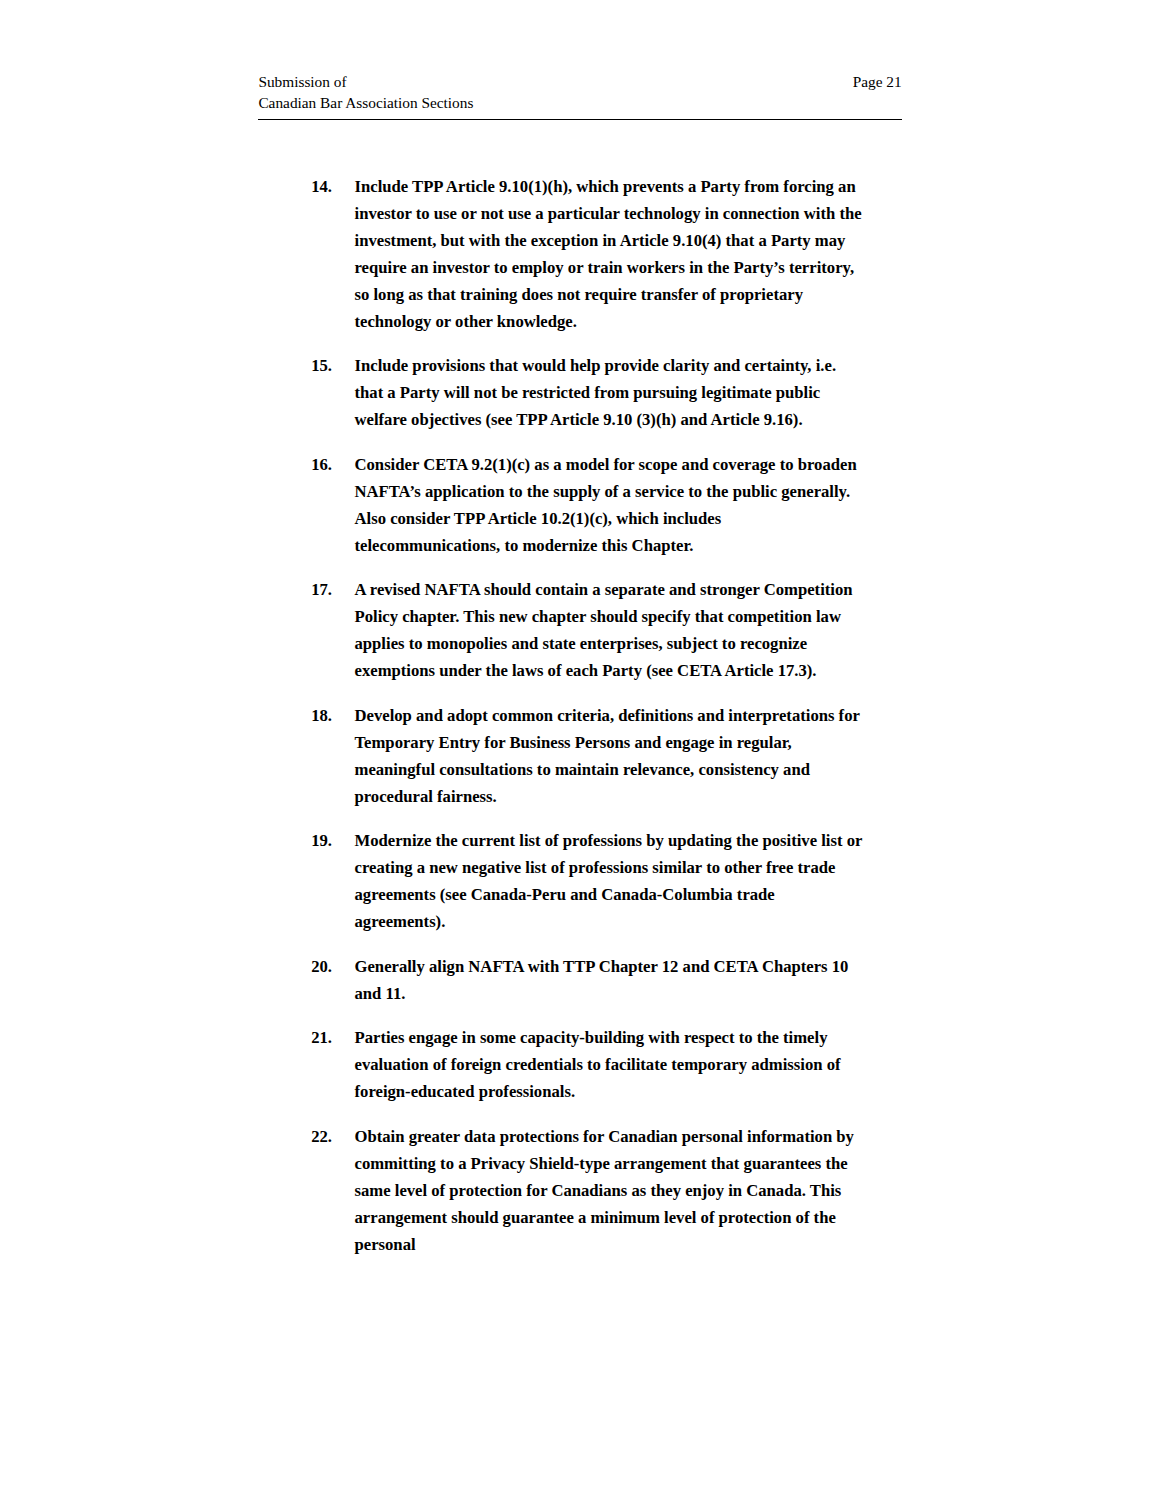Submission of
Canadian Bar Association Sections
Page 21
14. Include TPP Article 9.10(1)(h), which prevents a Party from forcing an investor to use or not use a particular technology in connection with the investment, but with the exception in Article 9.10(4) that a Party may require an investor to employ or train workers in the Party’s territory, so long as that training does not require transfer of proprietary technology or other knowledge.
15. Include provisions that would help provide clarity and certainty, i.e. that a Party will not be restricted from pursuing legitimate public welfare objectives (see TPP Article 9.10 (3)(h) and Article 9.16).
16. Consider CETA 9.2(1)(c) as a model for scope and coverage to broaden NAFTA’s application to the supply of a service to the public generally. Also consider TPP Article 10.2(1)(c), which includes telecommunications, to modernize this Chapter.
17. A revised NAFTA should contain a separate and stronger Competition Policy chapter. This new chapter should specify that competition law applies to monopolies and state enterprises, subject to recognize exemptions under the laws of each Party (see CETA Article 17.3).
18. Develop and adopt common criteria, definitions and interpretations for Temporary Entry for Business Persons and engage in regular, meaningful consultations to maintain relevance, consistency and procedural fairness.
19. Modernize the current list of professions by updating the positive list or creating a new negative list of professions similar to other free trade agreements (see Canada-Peru and Canada-Columbia trade agreements).
20. Generally align NAFTA with TTP Chapter 12 and CETA Chapters 10 and 11.
21. Parties engage in some capacity-building with respect to the timely evaluation of foreign credentials to facilitate temporary admission of foreign-educated professionals.
22. Obtain greater data protections for Canadian personal information by committing to a Privacy Shield-type arrangement that guarantees the same level of protection for Canadians as they enjoy in Canada. This arrangement should guarantee a minimum level of protection of the personal